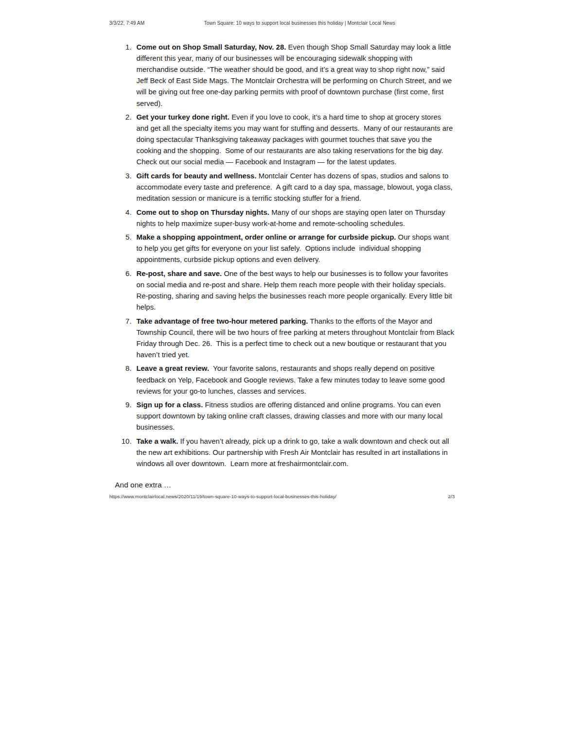3/3/22, 7:49 AM Town Square: 10 ways to support local businesses this holiday | Montclair Local News
Come out on Shop Small Saturday, Nov. 28. Even though Shop Small Saturday may look a little different this year, many of our businesses will be encouraging sidewalk shopping with merchandise outside. “The weather should be good, and it’s a great way to shop right now,” said Jeff Beck of East Side Mags. The Montclair Orchestra will be performing on Church Street, and we will be giving out free one-day parking permits with proof of downtown purchase (first come, first served).
Get your turkey done right. Even if you love to cook, it’s a hard time to shop at grocery stores and get all the specialty items you may want for stuffing and desserts. Many of our restaurants are doing spectacular Thanksgiving takeaway packages with gourmet touches that save you the cooking and the shopping. Some of our restaurants are also taking reservations for the big day. Check out our social media — Facebook and Instagram — for the latest updates.
Gift cards for beauty and wellness. Montclair Center has dozens of spas, studios and salons to accommodate every taste and preference. A gift card to a day spa, massage, blowout, yoga class, meditation session or manicure is a terrific stocking stuffer for a friend.
Come out to shop on Thursday nights. Many of our shops are staying open later on Thursday nights to help maximize super-busy work-at-home and remote-schooling schedules.
Make a shopping appointment, order online or arrange for curbside pickup. Our shops want to help you get gifts for everyone on your list safely. Options include individual shopping appointments, curbside pickup options and even delivery.
Re-post, share and save. One of the best ways to help our businesses is to follow your favorites on social media and re-post and share. Help them reach more people with their holiday specials. Re-posting, sharing and saving helps the businesses reach more people organically. Every little bit helps.
Take advantage of free two-hour metered parking. Thanks to the efforts of the Mayor and Township Council, there will be two hours of free parking at meters throughout Montclair from Black Friday through Dec. 26. This is a perfect time to check out a new boutique or restaurant that you haven’t tried yet.
Leave a great review. Your favorite salons, restaurants and shops really depend on positive feedback on Yelp, Facebook and Google reviews. Take a few minutes today to leave some good reviews for your go-to lunches, classes and services.
Sign up for a class. Fitness studios are offering distanced and online programs. You can even support downtown by taking online craft classes, drawing classes and more with our many local businesses.
Take a walk. If you haven’t already, pick up a drink to go, take a walk downtown and check out all the new art exhibitions. Our partnership with Fresh Air Montclair has resulted in art installations in windows all over downtown. Learn more at freshairmontclair.com.
And one extra …
https://www.montclairlocal.news/2020/11/19/town-square-10-ways-to-support-local-businesses-this-holiday/ 2/3